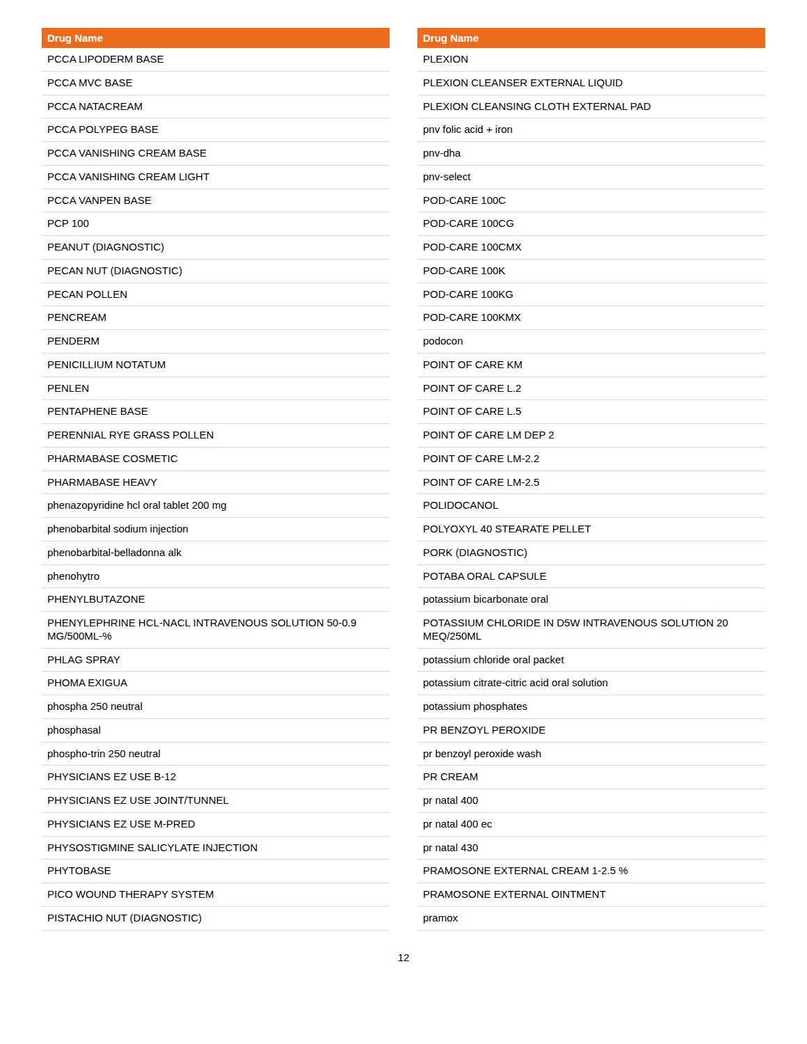| Drug Name |
| --- |
| PCCA LIPODERM BASE |
| PCCA MVC BASE |
| PCCA NATACREAM |
| PCCA POLYPEG BASE |
| PCCA VANISHING CREAM BASE |
| PCCA VANISHING CREAM LIGHT |
| PCCA VANPEN BASE |
| PCP 100 |
| PEANUT (DIAGNOSTIC) |
| PECAN NUT (DIAGNOSTIC) |
| PECAN POLLEN |
| PENCREAM |
| PENDERM |
| PENICILLIUM NOTATUM |
| PENLEN |
| PENTAPHENE BASE |
| PERENNIAL RYE GRASS POLLEN |
| PHARMABASE COSMETIC |
| PHARMABASE HEAVY |
| phenazopyridine hcl oral tablet 200 mg |
| phenobarbital sodium injection |
| phenobarbital-belladonna alk |
| phenohytro |
| PHENYLBUTAZONE |
| PHENYLEPHRINE HCL-NACL INTRAVENOUS SOLUTION 50-0.9 MG/500ML-% |
| PHLAG SPRAY |
| PHOMA EXIGUA |
| phospha 250 neutral |
| phosphasal |
| phospho-trin 250 neutral |
| PHYSICIANS EZ USE B-12 |
| PHYSICIANS EZ USE JOINT/TUNNEL |
| PHYSICIANS EZ USE M-PRED |
| PHYSOSTIGMINE SALICYLATE INJECTION |
| PHYTOBASE |
| PICO WOUND THERAPY SYSTEM |
| PISTACHIO NUT (DIAGNOSTIC) |
| Drug Name |
| --- |
| PLEXION |
| PLEXION CLEANSER EXTERNAL LIQUID |
| PLEXION CLEANSING CLOTH EXTERNAL PAD |
| pnv folic acid + iron |
| pnv-dha |
| pnv-select |
| POD-CARE 100C |
| POD-CARE 100CG |
| POD-CARE 100CMX |
| POD-CARE 100K |
| POD-CARE 100KG |
| POD-CARE 100KMX |
| podocon |
| POINT OF CARE KM |
| POINT OF CARE L.2 |
| POINT OF CARE L.5 |
| POINT OF CARE LM DEP 2 |
| POINT OF CARE LM-2.2 |
| POINT OF CARE LM-2.5 |
| POLIDOCANOL |
| POLYOXYL 40 STEARATE PELLET |
| PORK (DIAGNOSTIC) |
| POTABA ORAL CAPSULE |
| potassium bicarbonate oral |
| POTASSIUM CHLORIDE IN D5W INTRAVENOUS SOLUTION 20 MEQ/250ML |
| potassium chloride oral packet |
| potassium citrate-citric acid oral solution |
| potassium phosphates |
| PR BENZOYL PEROXIDE |
| pr benzoyl peroxide wash |
| PR CREAM |
| pr natal 400 |
| pr natal 400 ec |
| pr natal 430 |
| PRAMOSONE EXTERNAL CREAM 1-2.5 % |
| PRAMOSONE EXTERNAL OINTMENT |
| pramox |
12